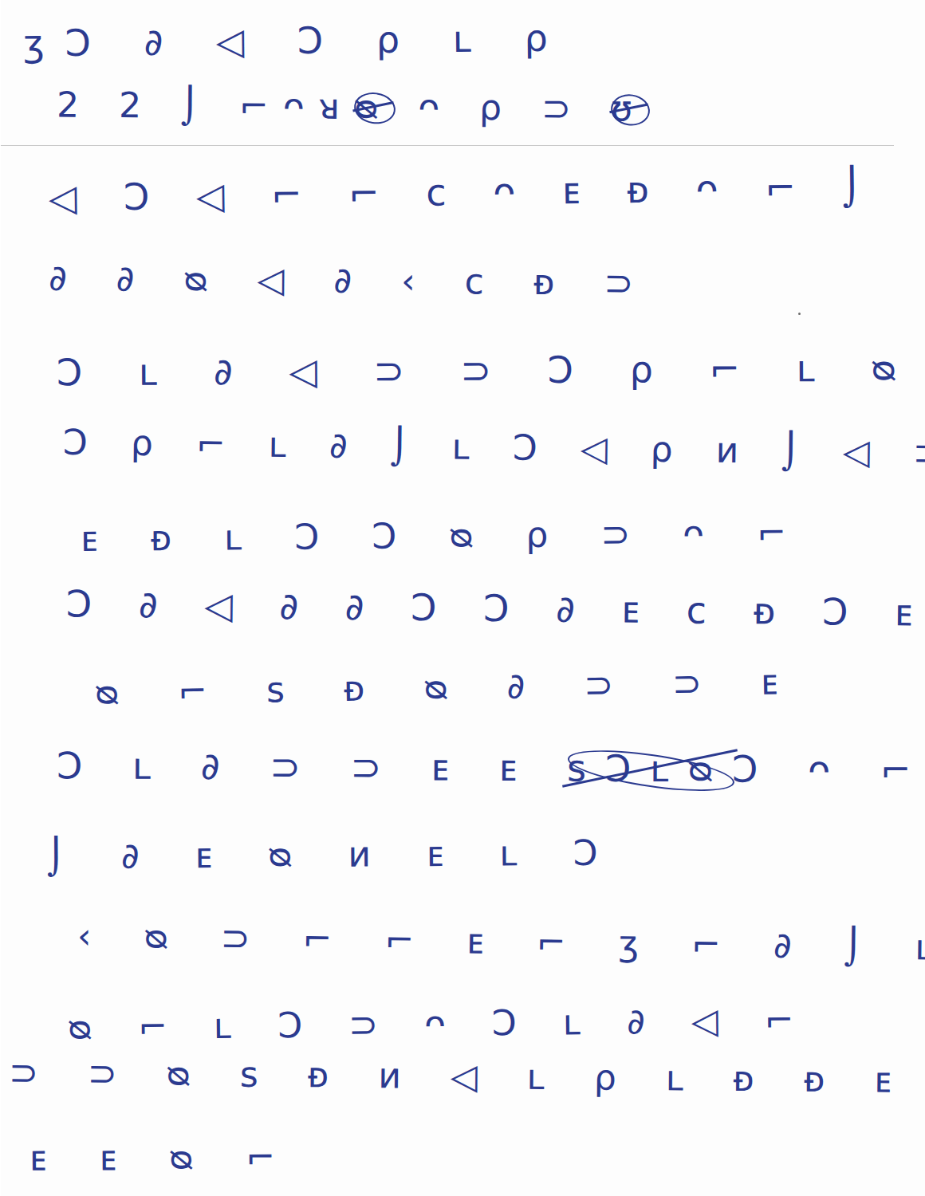ʒƆ ∂ ◁ Ɔ ρ ʟ ρ
2 2 ⌡ ⌐ᴖᴚᴓ ᴖ ρ ⊃ ʊ
◁ Ɔ ◁ ⌐ ⌐ ᴄ ᴖ ᴇ ᴆ ᴖ ⌐ ⌡
∂ ∂ ᴓ ◁ ∂ ‹ ᴄ ᴆ ⊃
Ɔ ʟ ∂ ◁ ⊃ ⊃ Ɔ ρ ⌐ ʟ ᴓ ꜱ ᴆ ρ ⊃ ⌐
Ɔ ρ ⌐ ʟ ∂ ⌡ ʟ Ɔ ◁ ρ ᴎ ⌡ ◁ ⊃ ᴆ
ᴇ ᴆ ʟ Ɔ Ɔ ᴓ ρ ⊃ ᴖ ⌐
Ɔ ∂ ◁ ∂ ∂ Ɔ Ɔ ∂ ᴇ ᴄ ᴆ Ɔ ᴇ
ᴓ ⌐ ꜱ ᴆ ᴓ ∂ ⊃ ⊃ ᴇ
Ɔ ʟ ∂ ⊃ ⊃ ᴇ ᴇ ꜱƆʟᴓ Ɔ ᴖ ⌐
⌡ ∂ ᴇ ᴓ ᴎ ᴇ ʟ Ɔ
‹ ᴓ ⊃ ⌐ ⌐ ᴇ ⌐ ʒ ⌐ ∂ ⌡ ʟ Ɔ
ᴓ ⌐ ʟ Ɔ ⊃ ᴖ Ɔ ʟ ∂ ◁ ⌐
⊃ ⊃ ᴓ ꜱ ᴆ ᴎ ◁ ʟ ρ ʟ ᴆ ᴆ ᴇ ᴄ ᴆ ⌐ ꜱ ᴓ
ᴇ ᴇ ᴓ ⌐